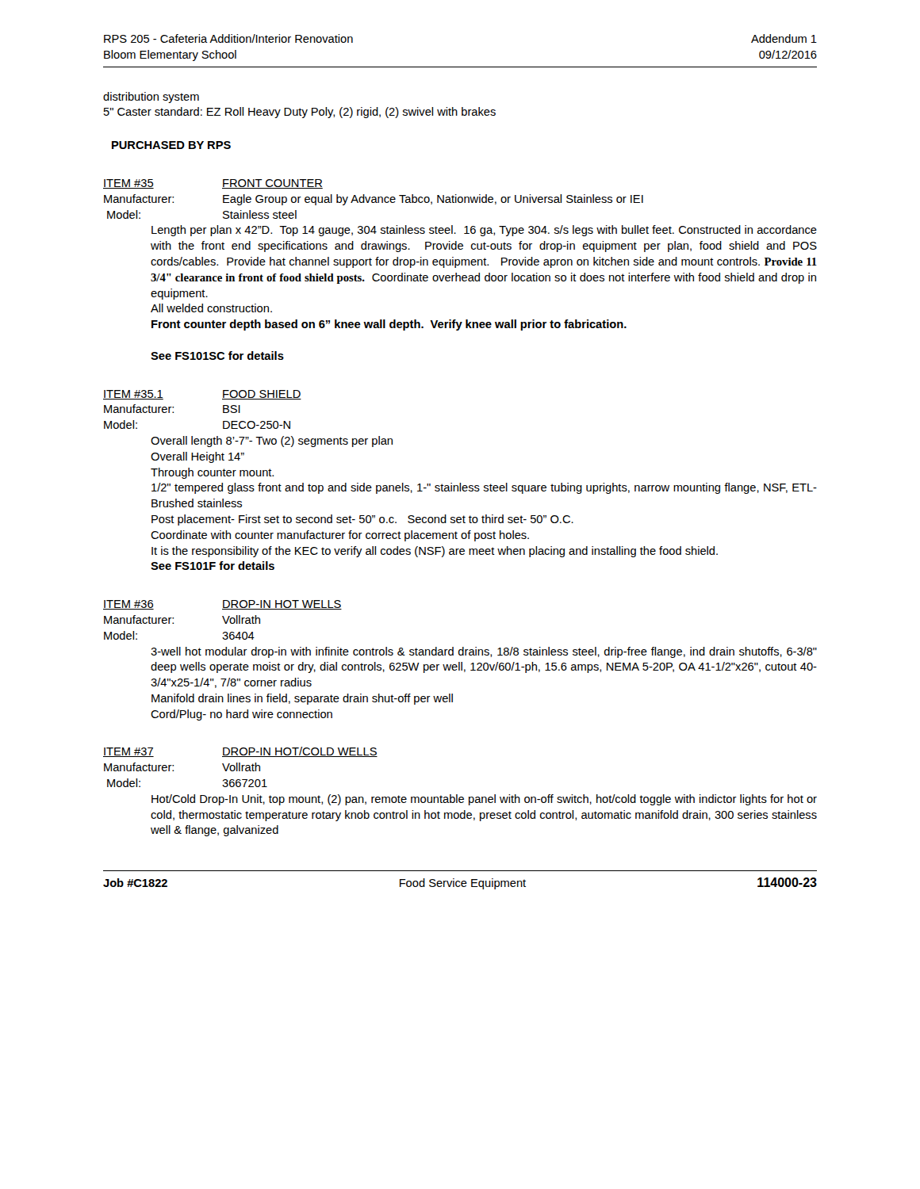RPS 205 - Cafeteria Addition/Interior Renovation
Bloom Elementary School
Addendum 1
09/12/2016
distribution system
5" Caster standard: EZ Roll Heavy Duty Poly, (2) rigid, (2) swivel with brakes
PURCHASED BY RPS
ITEM #35 FRONT COUNTER
Manufacturer: Eagle Group or equal by Advance Tabco, Nationwide, or Universal Stainless or IEI
Model: Stainless steel
Length per plan x 42”D. Top 14 gauge, 304 stainless steel. 16 ga, Type 304. s/s legs with bullet feet. Constructed in accordance with the front end specifications and drawings. Provide cut-outs for drop-in equipment per plan, food shield and POS cords/cables. Provide hat channel support for drop-in equipment. Provide apron on kitchen side and mount controls. Provide 11 3/4" clearance in front of food shield posts. Coordinate overhead door location so it does not interfere with food shield and drop in equipment.
All welded construction.
Front counter depth based on 6” knee wall depth. Verify knee wall prior to fabrication.
See FS101SC for details
ITEM #35.1 FOOD SHIELD
Manufacturer: BSI
Model: DECO-250-N
Overall length 8’-7”- Two (2) segments per plan
Overall Height 14”
Through counter mount.
1/2" tempered glass front and top and side panels, 1-" stainless steel square tubing uprights, narrow mounting flange, NSF, ETL-Brushed stainless
Post placement- First set to second set- 50” o.c. Second set to third set- 50” O.C.
Coordinate with counter manufacturer for correct placement of post holes.
It is the responsibility of the KEC to verify all codes (NSF) are meet when placing and installing the food shield.
See FS101F for details
ITEM #36 DROP-IN HOT WELLS
Manufacturer: Vollrath
Model: 36404
3-well hot modular drop-in with infinite controls & standard drains, 18/8 stainless steel, drip-free flange, ind drain shutoffs, 6-3/8" deep wells operate moist or dry, dial controls, 625W per well, 120v/60/1-ph, 15.6 amps, NEMA 5-20P, OA 41-1/2"x26", cutout 40-3/4"x25-1/4", 7/8" corner radius
Manifold drain lines in field, separate drain shut-off per well
Cord/Plug- no hard wire connection
ITEM #37 DROP-IN HOT/COLD WELLS
Manufacturer: Vollrath
Model: 3667201
Hot/Cold Drop-In Unit, top mount, (2) pan, remote mountable panel with on-off switch, hot/cold toggle with indictor lights for hot or cold, thermostatic temperature rotary knob control in hot mode, preset cold control, automatic manifold drain, 300 series stainless well & flange, galvanized
Job #C1822
Food Service Equipment
114000-23